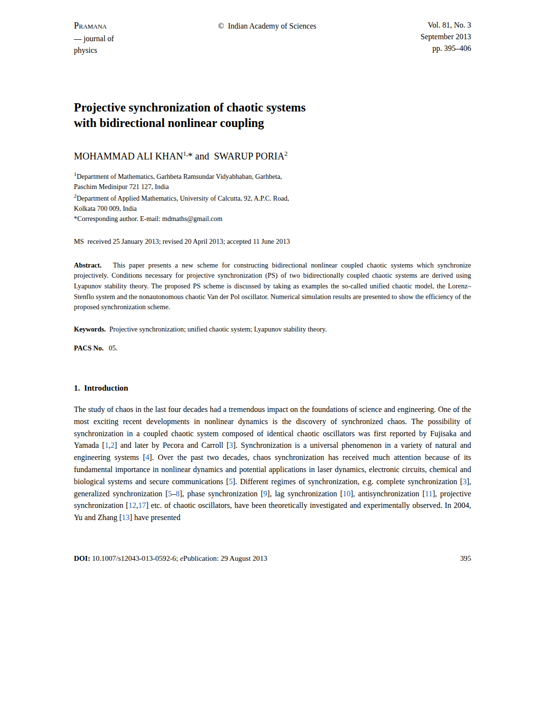Pramana
— journal of
physics
© Indian Academy of Sciences
Vol. 81, No. 3
September 2013
pp. 395–406
Projective synchronization of chaotic systems
with bidirectional nonlinear coupling
MOHAMMAD ALI KHAN1,* and SWARUP PORIA2
1Department of Mathematics, Garhbeta Ramsundar Vidyabhaban, Garhbeta,
Paschim Medinipur 721 127, India
2Department of Applied Mathematics, University of Calcutta, 92, A.P.C. Road,
Kolkata 700 009, India
*Corresponding author. E-mail: mdmaths@gmail.com
MS received 25 January 2013; revised 20 April 2013; accepted 11 June 2013
Abstract. This paper presents a new scheme for constructing bidirectional nonlinear coupled chaotic systems which synchronize projectively. Conditions necessary for projective synchronization (PS) of two bidirectionally coupled chaotic systems are derived using Lyapunov stability theory. The proposed PS scheme is discussed by taking as examples the so-called unified chaotic model, the Lorenz–Stenflo system and the nonautonomous chaotic Van der Pol oscillator. Numerical simulation results are presented to show the efficiency of the proposed synchronization scheme.
Keywords. Projective synchronization; unified chaotic system; Lyapunov stability theory.
PACS No. 05.
1. Introduction
The study of chaos in the last four decades had a tremendous impact on the foundations of science and engineering. One of the most exciting recent developments in nonlinear dynamics is the discovery of synchronized chaos. The possibility of synchronization in a coupled chaotic system composed of identical chaotic oscillators was first reported by Fujisaka and Yamada [1,2] and later by Pecora and Carroll [3]. Synchronization is a universal phenomenon in a variety of natural and engineering systems [4]. Over the past two decades, chaos synchronization has received much attention because of its fundamental importance in nonlinear dynamics and potential applications in laser dynamics, electronic circuits, chemical and biological systems and secure communications [5]. Different regimes of synchronization, e.g. complete synchronization [3], generalized synchronization [5–8], phase synchronization [9], lag synchronization [10], antisynchronization [11], projective synchronization [12,17] etc. of chaotic oscillators, have been theoretically investigated and experimentally observed. In 2004, Yu and Zhang [13] have presented
DOI: 10.1007/s12043-013-0592-6; e Publication: 29 August 2013
395